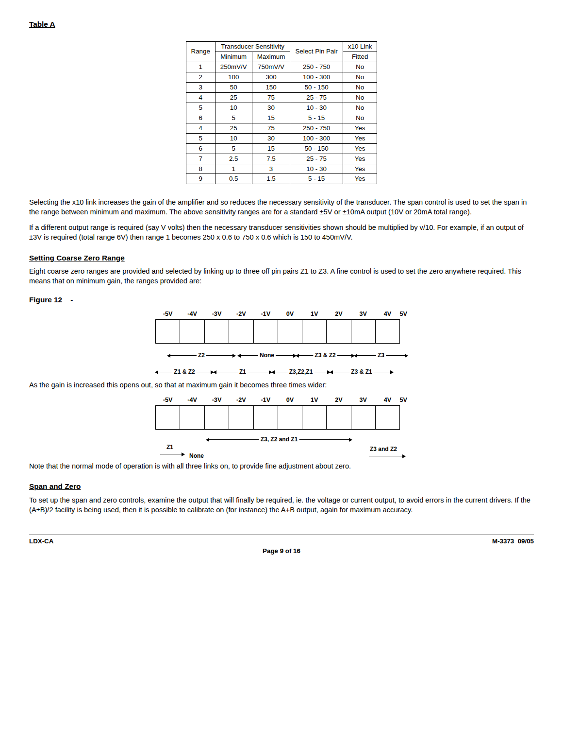Table A
| Range | Transducer Sensitivity | Select Pin Pair | x10 Link |
| --- | --- | --- | --- |
| Minimum | Maximum | Fitted |
| 1 | 250mV/V | 750mV/V | 250 - 750 | No |
| 2 | 100 | 300 | 100 - 300 | No |
| 3 | 50 | 150 | 50 - 150 | No |
| 4 | 25 | 75 | 25 - 75 | No |
| 5 | 10 | 30 | 10 - 30 | No |
| 6 | 5 | 15 | 5 - 15 | No |
| 4 | 25 | 75 | 250 - 750 | Yes |
| 5 | 10 | 30 | 100 - 300 | Yes |
| 6 | 5 | 15 | 50 - 150 | Yes |
| 7 | 2.5 | 7.5 | 25 - 75 | Yes |
| 8 | 1 | 3 | 10 - 30 | Yes |
| 9 | 0.5 | 1.5 | 5 - 15 | Yes |
Selecting the x10 link increases the gain of the amplifier and so reduces the necessary sensitivity of the transducer. The span control is used to set the span in the range between minimum and maximum. The above sensitivity ranges are for a standard ±5V or ±10mA output (10V or 20mA total range).
If a different output range is required (say V volts) then the necessary transducer sensitivities shown should be multiplied by v/10. For example, if an output of ±3V is required (total range 6V) then range 1 becomes 250 x 0.6 to 750 x 0.6 which is 150 to 450mV/V.
Setting Coarse Zero Range
Eight coarse zero ranges are provided and selected by linking up to three off pin pairs Z1 to Z3. A fine control is used to set the zero anywhere required. This means that on minimum gain, the ranges provided are:
Figure 12 -
| -5V | -4V | -3V | -2V | -1V | 0V | 1V | 2V | 3V | 4V | 5V |
Z2
None
Z3 & Z2
Z3
Z1 & Z2
Z1
Z3,Z2,Z1
Z3 & Z1
As the gain is increased this opens out, so that at maximum gain it becomes three times wider:
| -5V | -4V | -3V | -2V | -1V | 0V | 1V | 2V | 3V | 4V | 5V |
Z3, Z2 and Z1
Z1
None
Z3 and Z2
Note that the normal mode of operation is with all three links on, to provide fine adjustment about zero.
Span and Zero
To set up the span and zero controls, examine the output that will finally be required, ie. the voltage or current output, to avoid errors in the current drivers. If the (A±B)/2 facility is being used, then it is possible to calibrate on (for instance) the A+B output, again for maximum accuracy.
LDX-CA M-3373 09/05
Page 9 of 16